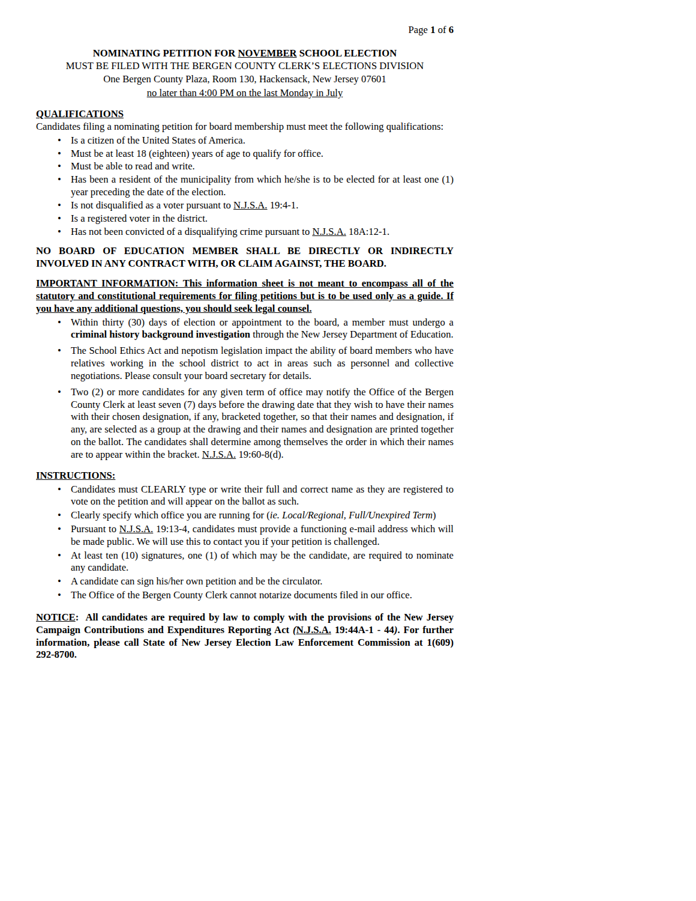Page 1 of 6
Nominating Petition for November School Election
Must be filed with the Bergen County Clerk’s Elections Division
One Bergen County Plaza, Room 130, Hackensack, New Jersey 07601
no later than 4:00 PM on the last Monday in July
QUALIFICATIONS
Candidates filing a nominating petition for board membership must meet the following qualifications:
Is a citizen of the United States of America.
Must be at least 18 (eighteen) years of age to qualify for office.
Must be able to read and write.
Has been a resident of the municipality from which he/she is to be elected for at least one (1) year preceding the date of the election.
Is not disqualified as a voter pursuant to N.J.S.A. 19:4-1.
Is a registered voter in the district.
Has not been convicted of a disqualifying crime pursuant to N.J.S.A. 18A:12-1.
No board of education member shall be directly or indirectly involved in any contract with, or claim against, the board.
IMPORTANT INFORMATION: This information sheet is not meant to encompass all of the statutory and constitutional requirements for filing petitions but is to be used only as a guide. If you have any additional questions, you should seek legal counsel.
Within thirty (30) days of election or appointment to the board, a member must undergo a criminal history background investigation through the New Jersey Department of Education.
The School Ethics Act and nepotism legislation impact the ability of board members who have relatives working in the school district to act in areas such as personnel and collective negotiations. Please consult your board secretary for details.
Two (2) or more candidates for any given term of office may notify the Office of the Bergen County Clerk at least seven (7) days before the drawing date that they wish to have their names with their chosen designation, if any, bracketed together, so that their names and designation, if any, are selected as a group at the drawing and their names and designation are printed together on the ballot. The candidates shall determine among themselves the order in which their names are to appear within the bracket. N.J.S.A. 19:60-8(d).
INSTRUCTIONS:
Candidates must CLEARLY type or write their full and correct name as they are registered to vote on the petition and will appear on the ballot as such.
Clearly specify which office you are running for (ie. Local/Regional, Full/Unexpired Term)
Pursuant to N.J.S.A. 19:13-4, candidates must provide a functioning e-mail address which will be made public. We will use this to contact you if your petition is challenged.
At least ten (10) signatures, one (1) of which may be the candidate, are required to nominate any candidate.
A candidate can sign his/her own petition and be the circulator.
The Office of the Bergen County Clerk cannot notarize documents filed in our office.
NOTICE: All candidates are required by law to comply with the provisions of the New Jersey Campaign Contributions and Expenditures Reporting Act (N.J.S.A. 19:44A-1 - 44). For further information, please call State of New Jersey Election Law Enforcement Commission at 1(609) 292-8700.